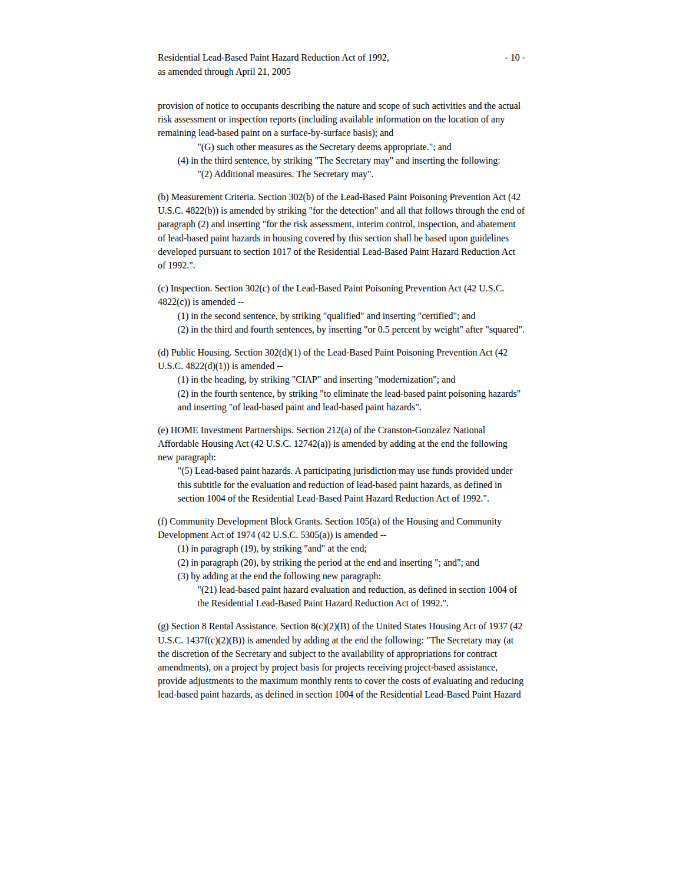Residential Lead-Based Paint Hazard Reduction Act of 1992, as amended through April 21, 2005
- 10 -
provision of notice to occupants describing the nature and scope of such activities and the actual risk assessment or inspection reports (including available information on the location of any remaining lead-based paint on a surface-by-surface basis); and
"(G) such other measures as the Secretary deems appropriate."; and
(4) in the third sentence, by striking "The Secretary may" and inserting the following:
"(2) Additional measures. The Secretary may".
(b) Measurement Criteria. Section 302(b) of the Lead-Based Paint Poisoning Prevention Act (42 U.S.C. 4822(b)) is amended by striking "for the detection" and all that follows through the end of paragraph (2) and inserting "for the risk assessment, interim control, inspection, and abatement of lead-based paint hazards in housing covered by this section shall be based upon guidelines developed pursuant to section 1017 of the Residential Lead-Based Paint Hazard Reduction Act of 1992.".
(c) Inspection. Section 302(c) of the Lead-Based Paint Poisoning Prevention Act (42 U.S.C. 4822(c)) is amended --
(1) in the second sentence, by striking "qualified" and inserting "certified"; and
(2) in the third and fourth sentences, by inserting "or 0.5 percent by weight" after "squared".
(d) Public Housing. Section 302(d)(1) of the Lead-Based Paint Poisoning Prevention Act (42 U.S.C. 4822(d)(1)) is amended --
(1) in the heading, by striking "CIAP" and inserting "modernization"; and
(2) in the fourth sentence, by striking "to eliminate the lead-based paint poisoning hazards" and inserting "of lead-based paint and lead-based paint hazards".
(e) HOME Investment Partnerships. Section 212(a) of the Cranston-Gonzalez National Affordable Housing Act (42 U.S.C. 12742(a)) is amended by adding at the end the following new paragraph:
"(5) Lead-based paint hazards. A participating jurisdiction may use funds provided under this subtitle for the evaluation and reduction of lead-based paint hazards, as defined in section 1004 of the Residential Lead-Based Paint Hazard Reduction Act of 1992.".
(f) Community Development Block Grants. Section 105(a) of the Housing and Community Development Act of 1974 (42 U.S.C. 5305(a)) is amended --
(1) in paragraph (19), by striking "and" at the end;
(2) in paragraph (20), by striking the period at the end and inserting "; and"; and
(3) by adding at the end the following new paragraph:
"(21) lead-based paint hazard evaluation and reduction, as defined in section 1004 of the Residential Lead-Based Paint Hazard Reduction Act of 1992.".
(g) Section 8 Rental Assistance. Section 8(c)(2)(B) of the United States Housing Act of 1937 (42 U.S.C. 1437f(c)(2)(B)) is amended by adding at the end the following: "The Secretary may (at the discretion of the Secretary and subject to the availability of appropriations for contract amendments), on a project by project basis for projects receiving project-based assistance, provide adjustments to the maximum monthly rents to cover the costs of evaluating and reducing lead-based paint hazards, as defined in section 1004 of the Residential Lead-Based Paint Hazard